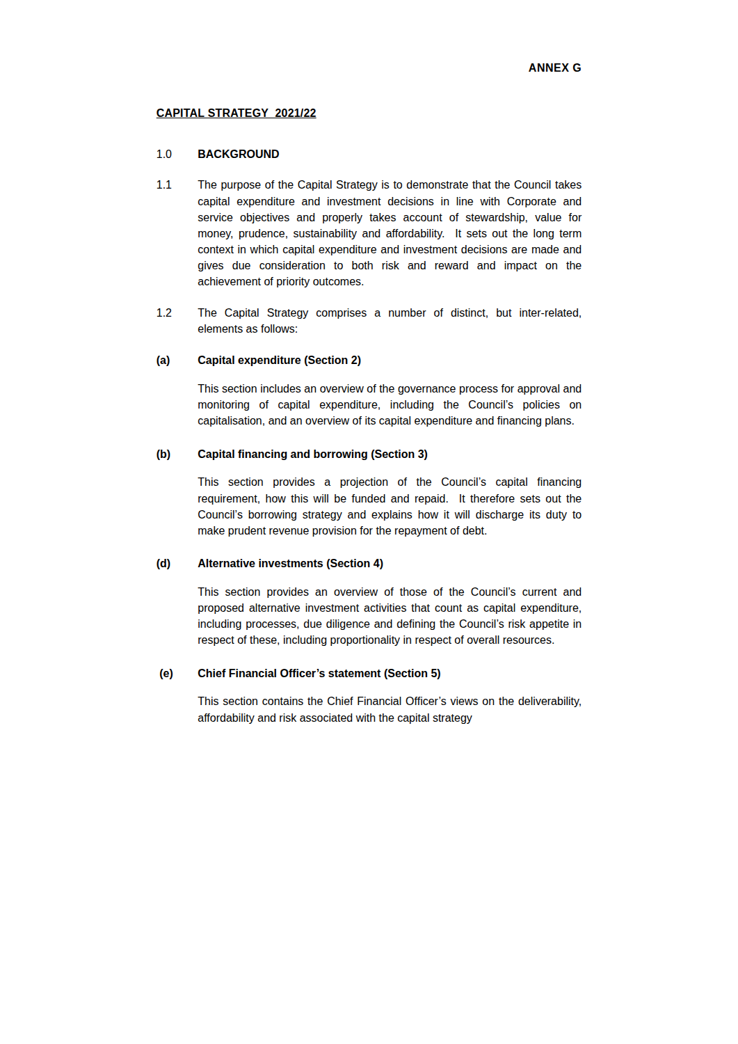ANNEX G
CAPITAL STRATEGY 2021/22
1.0
BACKGROUND
1.1
The purpose of the Capital Strategy is to demonstrate that the Council takes capital expenditure and investment decisions in line with Corporate and service objectives and properly takes account of stewardship, value for money, prudence, sustainability and affordability. It sets out the long term context in which capital expenditure and investment decisions are made and gives due consideration to both risk and reward and impact on the achievement of priority outcomes.
1.2
The Capital Strategy comprises a number of distinct, but inter-related, elements as follows:
(a)
Capital expenditure (Section 2)
This section includes an overview of the governance process for approval and monitoring of capital expenditure, including the Council’s policies on capitalisation, and an overview of its capital expenditure and financing plans.
(b)
Capital financing and borrowing (Section 3)
This section provides a projection of the Council’s capital financing requirement, how this will be funded and repaid. It therefore sets out the Council’s borrowing strategy and explains how it will discharge its duty to make prudent revenue provision for the repayment of debt.
(d)
Alternative investments (Section 4)
This section provides an overview of those of the Council’s current and proposed alternative investment activities that count as capital expenditure, including processes, due diligence and defining the Council’s risk appetite in respect of these, including proportionality in respect of overall resources.
(e)
Chief Financial Officer’s statement (Section 5)
This section contains the Chief Financial Officer’s views on the deliverability, affordability and risk associated with the capital strategy